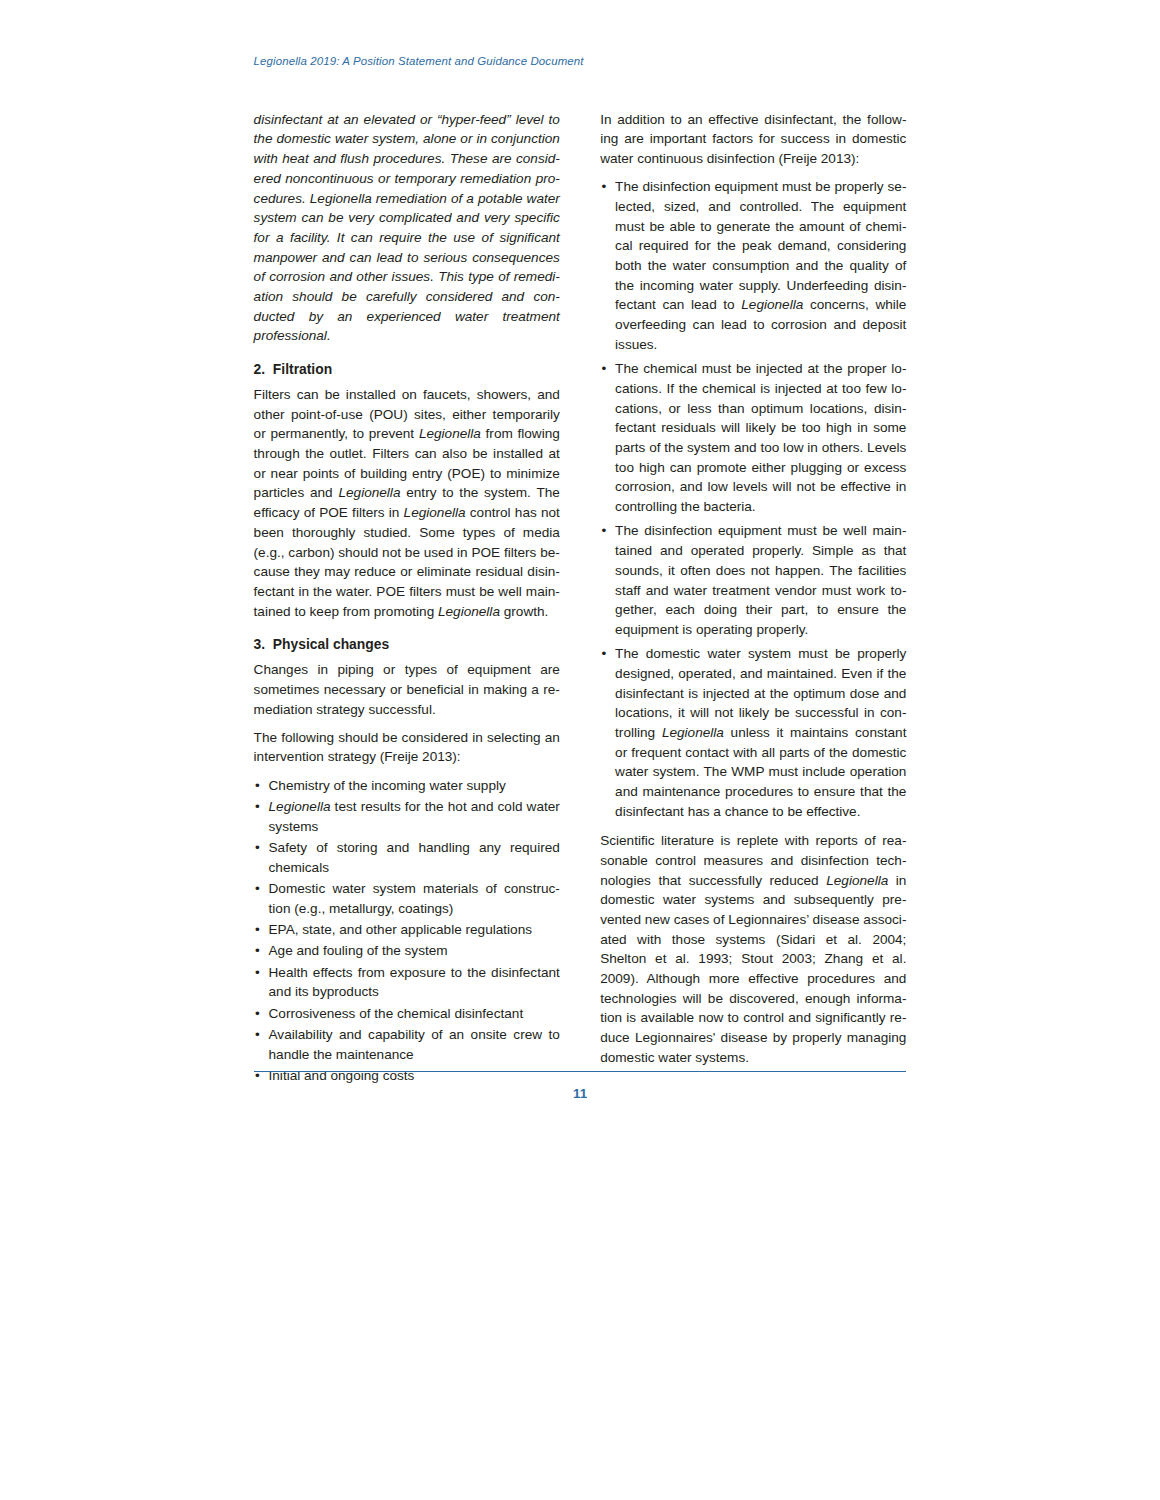Legionella 2019: A Position Statement and Guidance Document
disinfectant at an elevated or “hyper-feed” level to the domestic water system, alone or in conjunction with heat and flush procedures. These are considered noncontinuous or temporary remediation procedures. Legionella remediation of a potable water system can be very complicated and very specific for a facility. It can require the use of significant manpower and can lead to serious consequences of corrosion and other issues. This type of remediation should be carefully considered and conducted by an experienced water treatment professional.
2. Filtration
Filters can be installed on faucets, showers, and other point-of-use (POU) sites, either temporarily or permanently, to prevent Legionella from flowing through the outlet. Filters can also be installed at or near points of building entry (POE) to minimize particles and Legionella entry to the system. The efficacy of POE filters in Legionella control has not been thoroughly studied. Some types of media (e.g., carbon) should not be used in POE filters because they may reduce or eliminate residual disinfectant in the water. POE filters must be well maintained to keep from promoting Legionella growth.
3. Physical changes
Changes in piping or types of equipment are sometimes necessary or beneficial in making a remediation strategy successful.
The following should be considered in selecting an intervention strategy (Freije 2013):
Chemistry of the incoming water supply
Legionella test results for the hot and cold water systems
Safety of storing and handling any required chemicals
Domestic water system materials of construction (e.g., metallurgy, coatings)
EPA, state, and other applicable regulations
Age and fouling of the system
Health effects from exposure to the disinfectant and its byproducts
Corrosiveness of the chemical disinfectant
Availability and capability of an onsite crew to handle the maintenance
Initial and ongoing costs
In addition to an effective disinfectant, the following are important factors for success in domestic water continuous disinfection (Freije 2013):
The disinfection equipment must be properly selected, sized, and controlled. The equipment must be able to generate the amount of chemical required for the peak demand, considering both the water consumption and the quality of the incoming water supply. Underfeeding disinfectant can lead to Legionella concerns, while overfeeding can lead to corrosion and deposit issues.
The chemical must be injected at the proper locations. If the chemical is injected at too few locations, or less than optimum locations, disinfectant residuals will likely be too high in some parts of the system and too low in others. Levels too high can promote either plugging or excess corrosion, and low levels will not be effective in controlling the bacteria.
The disinfection equipment must be well maintained and operated properly. Simple as that sounds, it often does not happen. The facilities staff and water treatment vendor must work together, each doing their part, to ensure the equipment is operating properly.
The domestic water system must be properly designed, operated, and maintained. Even if the disinfectant is injected at the optimum dose and locations, it will not likely be successful in controlling Legionella unless it maintains constant or frequent contact with all parts of the domestic water system. The WMP must include operation and maintenance procedures to ensure that the disinfectant has a chance to be effective.
Scientific literature is replete with reports of reasonable control measures and disinfection technologies that successfully reduced Legionella in domestic water systems and subsequently prevented new cases of Legionnaires’ disease associated with those systems (Sidari et al. 2004; Shelton et al. 1993; Stout 2003; Zhang et al. 2009). Although more effective procedures and technologies will be discovered, enough information is available now to control and significantly reduce Legionnaires' disease by properly managing domestic water systems.
11